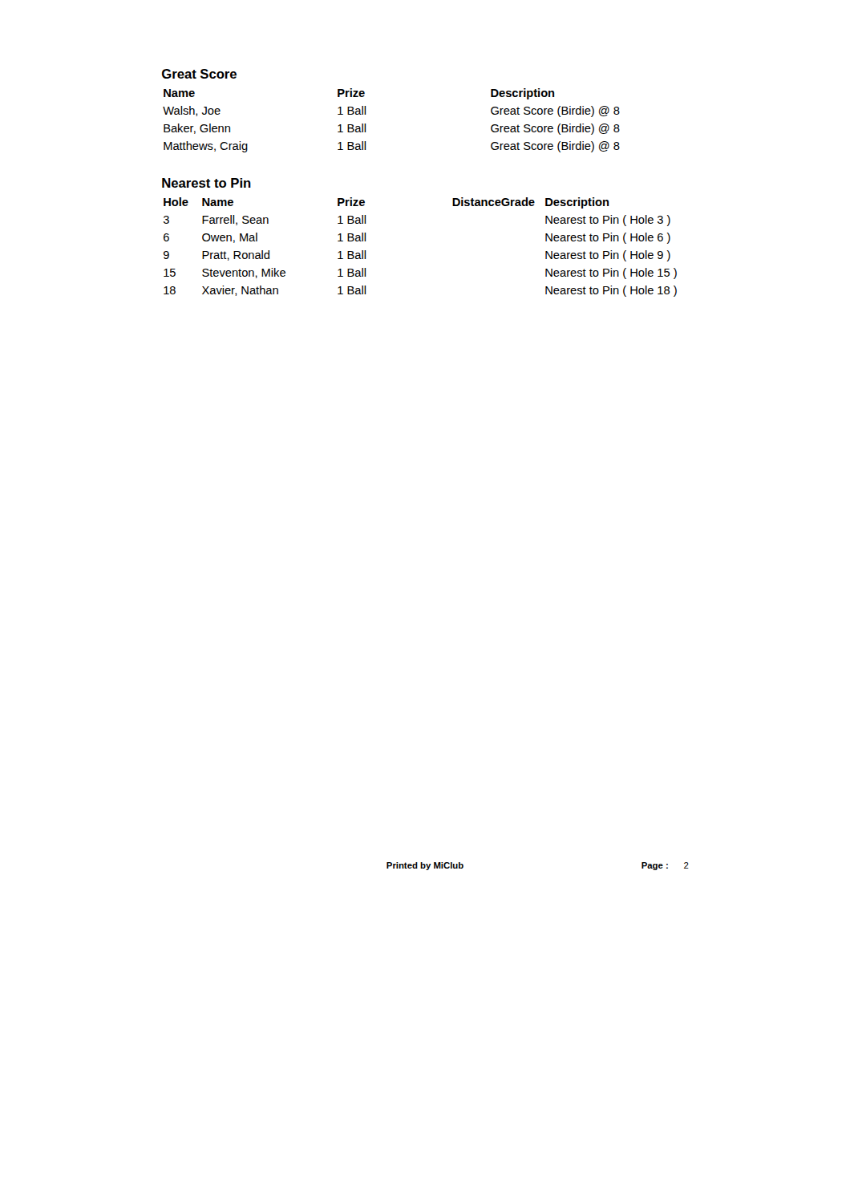Great Score
| Name | Prize | Description |
| --- | --- | --- |
| Walsh, Joe | 1 Ball | Great Score (Birdie) @ 8 |
| Baker, Glenn | 1 Ball | Great Score (Birdie) @ 8 |
| Matthews, Craig | 1 Ball | Great Score (Birdie) @ 8 |
Nearest to Pin
| Hole | Name | Prize | Distance | Grade | Description |
| --- | --- | --- | --- | --- | --- |
| 3 | Farrell, Sean | 1 Ball | | | Nearest to Pin ( Hole 3 ) |
| 6 | Owen, Mal | 1 Ball | | | Nearest to Pin ( Hole 6 ) |
| 9 | Pratt, Ronald | 1 Ball | | | Nearest to Pin ( Hole 9 ) |
| 15 | Steventon, Mike | 1 Ball | | | Nearest to Pin ( Hole 15 ) |
| 18 | Xavier, Nathan | 1 Ball | | | Nearest to Pin ( Hole 18 ) |
Printed by MiClub
Page : 2